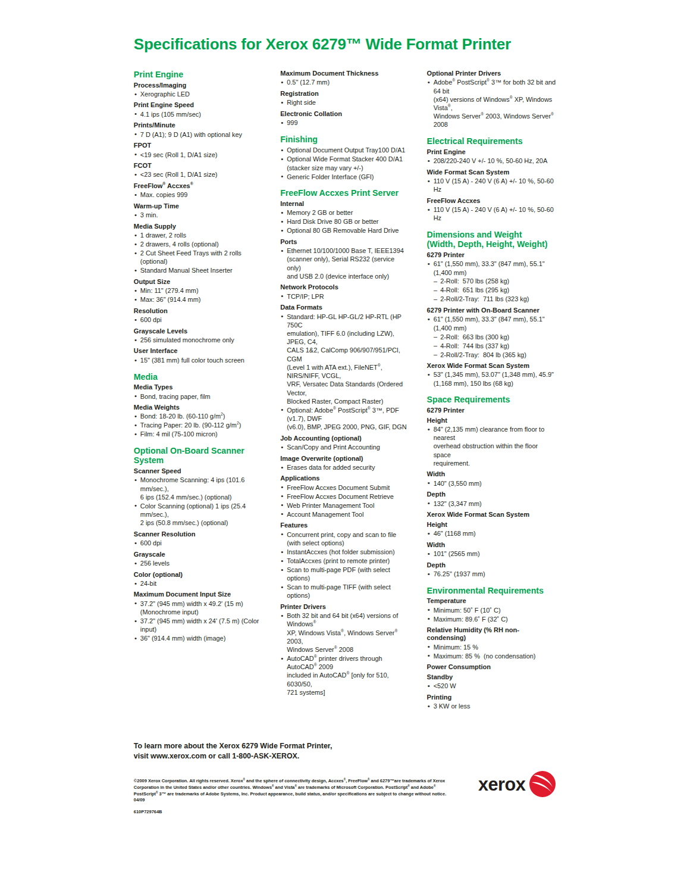Specifications for Xerox 6279™ Wide Format Printer
Print Engine
Process/Imaging
Xerographic LED
Print Engine Speed
4.1 ips (105 mm/sec)
Prints/Minute
7 D (A1); 9 D (A1) with optional key
FPOT
<19 sec (Roll 1, D/A1 size)
FCOT
<23 sec (Roll 1, D/A1 size)
FreeFlow® Accxes®
Max. copies 999
Warm-up Time
3 min.
Media Supply
1 drawer, 2 rolls
2 drawers, 4 rolls (optional)
2 Cut Sheet Feed Trays with 2 rolls (optional)
Standard Manual Sheet Inserter
Output Size
Min: 11" (279.4 mm)
Max: 36" (914.4 mm)
Resolution
600 dpi
Grayscale Levels
256 simulated monochrome only
User Interface
15" (381 mm) full color touch screen
Media
Media Types
Bond, tracing paper, film
Media Weights
Bond: 18-20 lb. (60-110 g/m2)
Tracing Paper: 20 lb. (90-112 g/m2)
Film: 4 mil (75-100 micron)
Optional On-Board Scanner System
Scanner Speed
Monochrome Scanning: 4 ips (101.6 mm/sec.),6 ips (152.4 mm/sec.) (optional)
Color Scanning (optional) 1 ips (25.4 mm/sec.),2 ips (50.8 mm/sec.) (optional)
Scanner Resolution
600 dpi
Grayscale
256 levels
Color (optional)
24-bit
Maximum Document Input Size
37.2" (945 mm) width x 49.2' (15 m)(Monochrome input)
37.2" (945 mm) width x 24' (7.5 m) (Color input)
36" (914.4 mm) width (image)
Maximum Document Thickness
0.5" (12.7 mm)
Registration
Right side
Electronic Collation
999
Finishing
Optional Document Output Tray100 D/A1
Optional Wide Format Stacker 400 D/A1(stacker size may vary +/-)
Generic Folder Interface (GFI)
FreeFlow Accxes Print Server
Internal
Memory 2 GB or better
Hard Disk Drive 80 GB or better
Optional 80 GB Removable Hard Drive
Ports
Ethernet 10/100/1000 Base T, IEEE1394(scanner only), Serial RS232 (service only) and USB 2.0 (device interface only)
Network Protocols
TCP/IP; LPR
Data Formats
Standard: HP-GL HP-GL/2 HP-RTL (HP 750Cemulation), TIFF 6.0 (including LZW), JPEG, C4, CALS 1&2, CalComp 906/907/951/PCI, CGM(Level 1 with ATA ext.), FileNET®, NIRS/NIFF, VCGL, VRF, Versatec Data Standards (Ordered Vector, Blocked Raster, Compact Raster)
Optional: Adobe® PostScript® 3™, PDF (v1.7), DWF(v6.0), BMP, JPEG 2000, PNG, GIF, DGN
Job Accounting (optional)
Scan/Copy and Print Accounting
Image Overwrite (optional)
Erases data for added security
Applications
FreeFlow Accxes Document Submit
FreeFlow Accxes Document Retrieve
Web Printer Management Tool
Account Management Tool
Features
Concurrent print, copy and scan to file(with select options)
InstantAccxes (hot folder submission)
TotalAccxes (print to remote printer)
Scan to multi-page PDF (with select options)
Scan to multi-page TIFF (with select options)
Printer Drivers
Both 32 bit and 64 bit (x64) versions of Windows®XP, Windows Vista®, Windows Server® 2003, Windows Server® 2008
AutoCAD® printer drivers through AutoCAD® 2009included in AutoCAD® [only for 510, 6030/50, 721 systems]
Optional Printer Drivers
Adobe® PostScript® 3™ for both 32 bit and 64 bit(x64) versions of Windows® XP, Windows Vista®, Windows Server® 2003, Windows Server® 2008
Electrical Requirements
Print Engine
208/220-240 V +/- 10 %, 50-60 Hz, 20A
Wide Format Scan System
110 V (15 A) - 240 V (6 A) +/- 10 %, 50-60 Hz
FreeFlow Accxes
110 V (15 A) - 240 V (6 A) +/- 10 %, 50-60 Hz
Dimensions and Weight
(Width, Depth, Height, Weight)
6279 Printer
61" (1,550 mm), 33.3" (847 mm), 55.1" (1,400 mm)
2-Roll: 570 lbs (258 kg)
4-Roll: 651 lbs (295 kg)
2-Roll/2-Tray: 711 lbs (323 kg)
6279 Printer with On-Board Scanner
61" (1,550 mm), 33.3" (847 mm), 55.1" (1,400 mm)
2-Roll: 663 lbs (300 kg)
4-Roll: 744 lbs (337 kg)
2-Roll/2-Tray: 804 lb (365 kg)
Xerox Wide Format Scan System
53" (1,345 mm), 53.07" (1,348 mm), 45.9"(1,168 mm), 150 lbs (68 kg)
Space Requirements
6279 Printer
Height
84" (2,135 mm) clearance from floor to nearestoverhead obstruction within the floor space requirement.
Width
140" (3,550 mm)
Depth
132" (3,347 mm)
Xerox Wide Format Scan System
Height
46" (1168 mm)
Width
101" (2565 mm)
Depth
76.25" (1937 mm)
Environmental Requirements
Temperature
Minimum: 50˚ F (10˚ C)
Maximum: 89.6˚ F (32˚ C)
Relative Humidity (% RH non-condensing)
Minimum: 15 %
Maximum: 85 % (no condensation)
Power Consumption
Standby
<520 W
Printing
3 KW or less
To learn more about the Xerox 6279 Wide Format Printer,
visit www.xerox.com or call 1-800-ASK-XEROX.
©2009 Xerox Corporation. All rights reserved. Xerox® and the sphere of connectivity design, Accxes®, FreeFlow® and 6279™are trademarks of Xerox Corporation in the United States and/or other countries. Windows® and Vista® are trademarks of Microsoft Corporation. PostScript® and Adobe® PostScript® 3™ are trademarks of Adobe Systems, Inc. Product appearance, build status, and/or specifications are subject to change without notice. 04/09
610P729764B
xerox